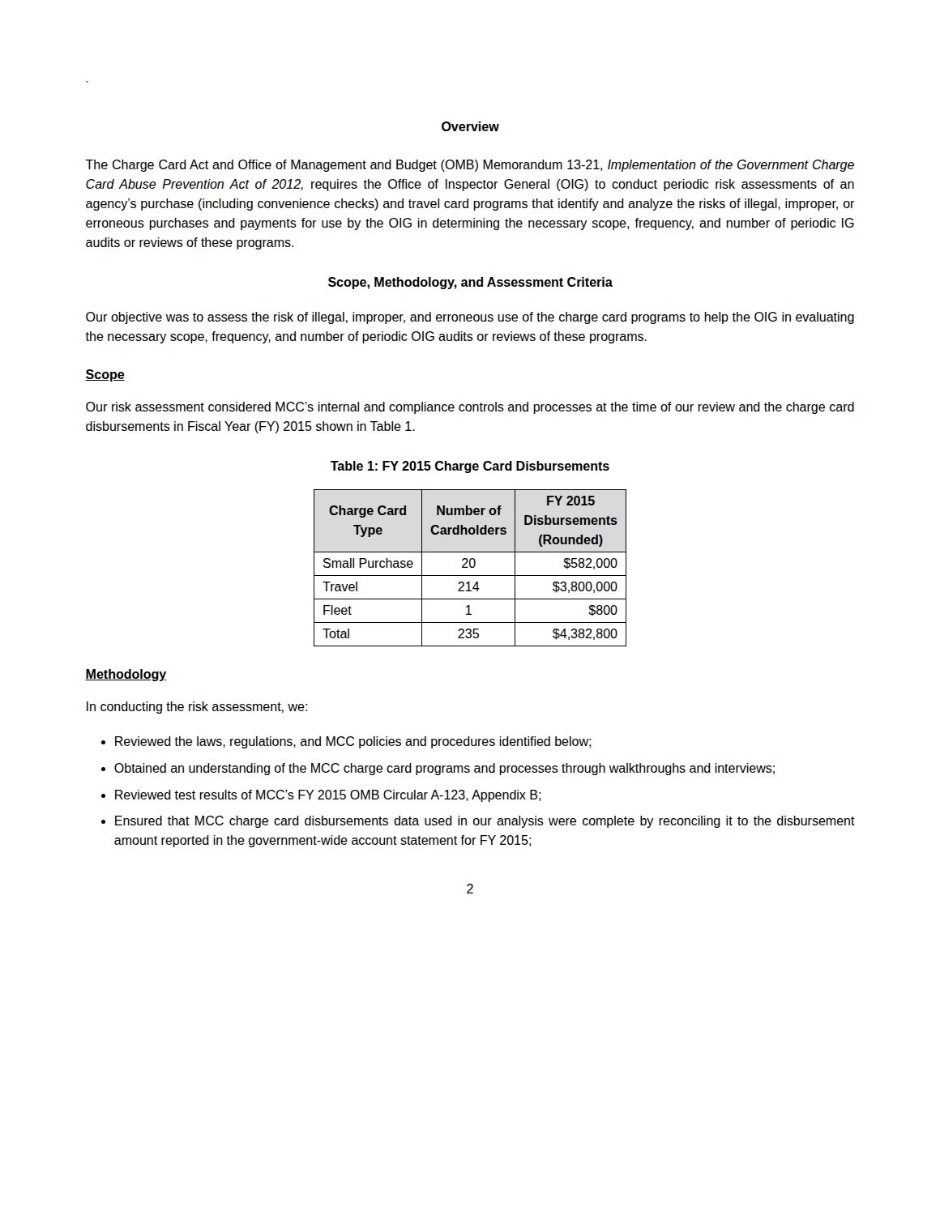`
Overview
The Charge Card Act and Office of Management and Budget (OMB) Memorandum 13-21, Implementation of the Government Charge Card Abuse Prevention Act of 2012, requires the Office of Inspector General (OIG) to conduct periodic risk assessments of an agency’s purchase (including convenience checks) and travel card programs that identify and analyze the risks of illegal, improper, or erroneous purchases and payments for use by the OIG in determining the necessary scope, frequency, and number of periodic IG audits or reviews of these programs.
Scope, Methodology, and Assessment Criteria
Our objective was to assess the risk of illegal, improper, and erroneous use of the charge card programs to help the OIG in evaluating the necessary scope, frequency, and number of periodic OIG audits or reviews of these programs.
Scope
Our risk assessment considered MCC’s internal and compliance controls and processes at the time of our review and the charge card disbursements in Fiscal Year (FY) 2015 shown in Table 1.
Table 1: FY 2015 Charge Card Disbursements
| Charge Card Type | Number of Cardholders | FY 2015 Disbursements (Rounded) |
| --- | --- | --- |
| Small Purchase | 20 | $582,000 |
| Travel | 214 | $3,800,000 |
| Fleet | 1 | $800 |
| Total | 235 | $4,382,800 |
Methodology
In conducting the risk assessment, we:
Reviewed the laws, regulations, and MCC policies and procedures identified below;
Obtained an understanding of the MCC charge card programs and processes through walkthroughs and interviews;
Reviewed test results of MCC’s FY 2015 OMB Circular A-123, Appendix B;
Ensured that MCC charge card disbursements data used in our analysis were complete by reconciling it to the disbursement amount reported in the government-wide account statement for FY 2015;
2